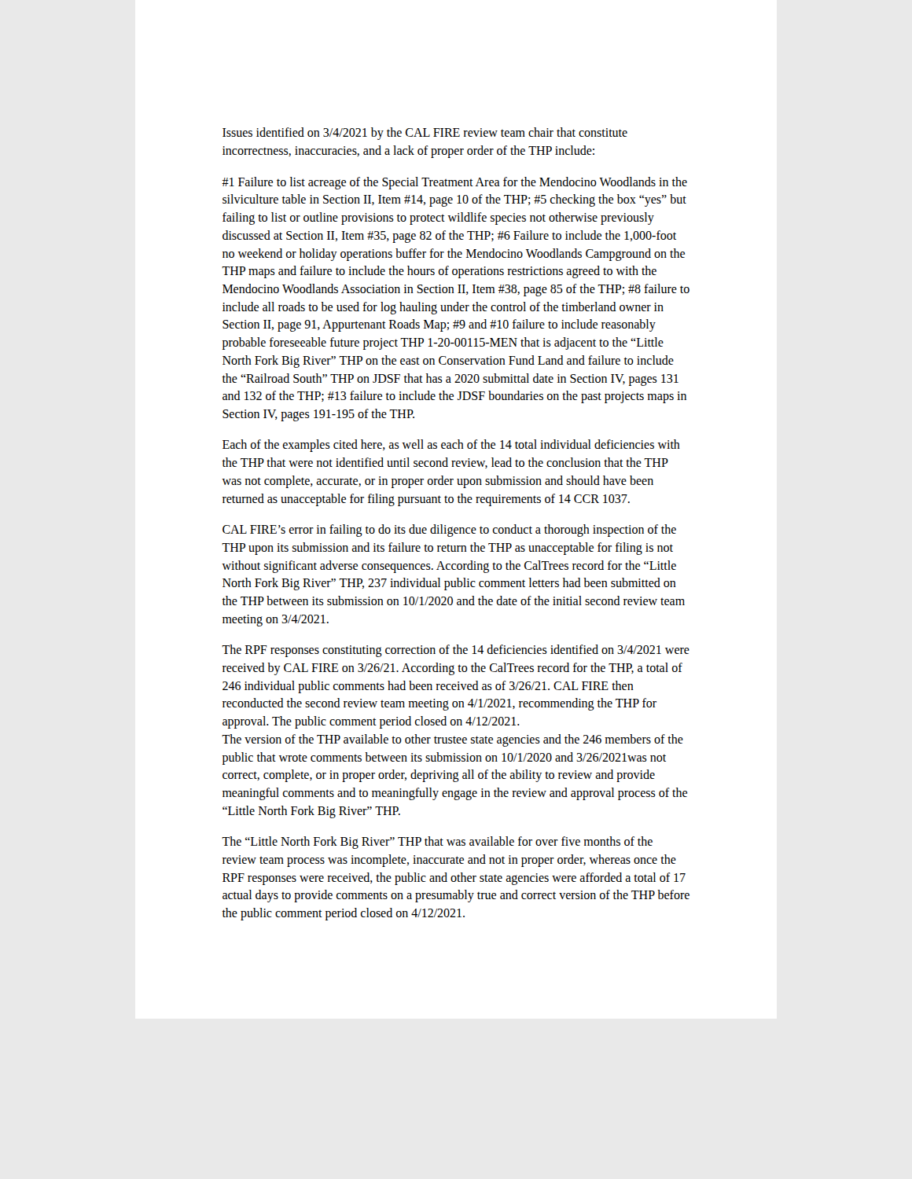Issues identified on 3/4/2021 by the CAL FIRE review team chair that constitute incorrectness, inaccuracies, and a lack of proper order of the THP include:
#1 Failure to list acreage of the Special Treatment Area for the Mendocino Woodlands in the silviculture table in Section II, Item #14, page 10 of the THP; #5 checking the box “yes” but failing to list or outline provisions to protect wildlife species not otherwise previously discussed at Section II, Item #35, page 82 of the THP; #6 Failure to include the 1,000-foot no weekend or holiday operations buffer for the Mendocino Woodlands Campground on the THP maps and failure to include the hours of operations restrictions agreed to with the Mendocino Woodlands Association in Section II, Item #38, page 85 of the THP; #8 failure to include all roads to be used for log hauling under the control of the timberland owner in Section II, page 91, Appurtenant Roads Map; #9 and #10 failure to include reasonably probable foreseeable future project THP 1-20-00115-MEN that is adjacent to the “Little North Fork Big River” THP on the east on Conservation Fund Land and failure to include the “Railroad South” THP on JDSF that has a 2020 submittal date in Section IV, pages 131 and 132 of the THP; #13 failure to include the JDSF boundaries on the past projects maps in Section IV, pages 191-195 of the THP.
Each of the examples cited here, as well as each of the 14 total individual deficiencies with the THP that were not identified until second review, lead to the conclusion that the THP was not complete, accurate, or in proper order upon submission and should have been returned as unacceptable for filing pursuant to the requirements of 14 CCR 1037.
CAL FIRE’s error in failing to do its due diligence to conduct a thorough inspection of the THP upon its submission and its failure to return the THP as unacceptable for filing is not without significant adverse consequences. According to the CalTrees record for the “Little North Fork Big River” THP, 237 individual public comment letters had been submitted on the THP between its submission on 10/1/2020 and the date of the initial second review team meeting on 3/4/2021.
The RPF responses constituting correction of the 14 deficiencies identified on 3/4/2021 were received by CAL FIRE on 3/26/21. According to the CalTrees record for the THP, a total of 246 individual public comments had been received as of 3/26/21. CAL FIRE then reconducted the second review team meeting on 4/1/2021, recommending the THP for approval. The public comment period closed on 4/12/2021.
The version of the THP available to other trustee state agencies and the 246 members of the public that wrote comments between its submission on 10/1/2020 and 3/26/2021was not correct, complete, or in proper order, depriving all of the ability to review and provide meaningful comments and to meaningfully engage in the review and approval process of the “Little North Fork Big River” THP.
The “Little North Fork Big River” THP that was available for over five months of the review team process was incomplete, inaccurate and not in proper order, whereas once the RPF responses were received, the public and other state agencies were afforded a total of 17 actual days to provide comments on a presumably true and correct version of the THP before the public comment period closed on 4/12/2021.